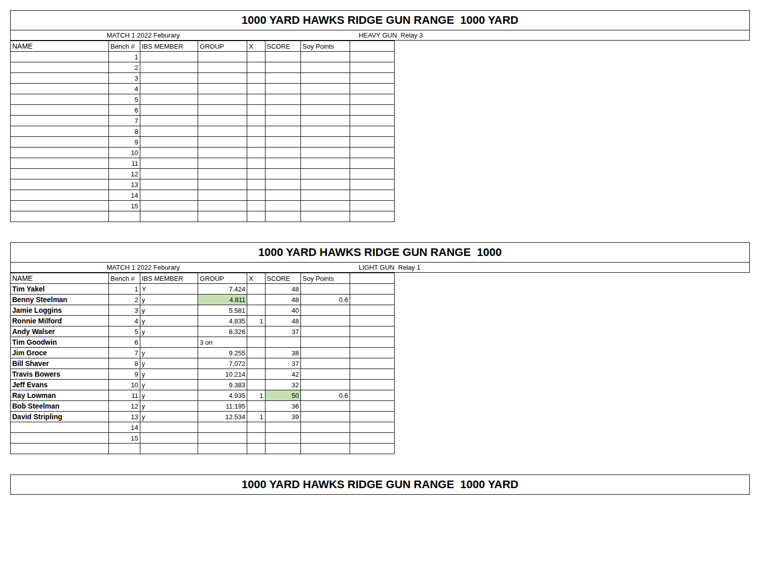1000 YARD HAWKS RIDGE GUN RANGE 1000 YARD
MATCH 1 2022 Feburary
HEAVY GUN Relay 3
| NAME | Bench # | IBS MEMBER | GROUP | X | SCORE | Soy Points | |
| --- | --- | --- | --- | --- | --- | --- | --- |
| | 1 | | | | | | |
| | 2 | | | | | | |
| | 3 | | | | | | |
| | 4 | | | | | | |
| | 5 | | | | | | |
| | 6 | | | | | | |
| | 7 | | | | | | |
| | 8 | | | | | | |
| | 9 | | | | | | |
| | 10 | | | | | | |
| | 11 | | | | | | |
| | 12 | | | | | | |
| | 13 | | | | | | |
| | 14 | | | | | | |
| | 15 | | | | | | |
1000 YARD HAWKS RIDGE GUN RANGE 1000
MATCH 1 2022 Feburary
LIGHT GUN Relay 1
| NAME | Bench # | IBS MEMBER | GROUP | X | SCORE | Soy Points | |
| --- | --- | --- | --- | --- | --- | --- | --- |
| Tim Yakel | 1 | Y | 7.424 | | 48 | | |
| Benny Steelman | 2 | y | 4.811 | | 48 | 0.6 | |
| Jamie Loggins | 3 | y | 5.581 | | 40 | | |
| Ronnie Milford | 4 | y | 4.835 | 1 | 48 | | |
| Andy Walser | 5 | y | 8.326 | | 37 | | |
| Tim Goodwin | 6 | | 3 on | | | | |
| Jim Groce | 7 | y | 9.255 | | 38 | | |
| Bill Shaver | 8 | y | 7.072 | | 37 | | |
| Travis Bowers | 9 | y | 10.214 | | 42 | | |
| Jeff Evans | 10 | y | 9.383 | | 32 | | |
| Ray Lowman | 11 | y | 4.935 | 1 | 50 | 0.6 | |
| Bob Steelman | 12 | y | 11.195 | | 36 | | |
| David Stripling | 13 | y | 12.534 | 1 | 39 | | |
| | 14 | | | | | | |
| | 15 | | | | | | |
1000 YARD HAWKS RIDGE GUN RANGE 1000 YARD